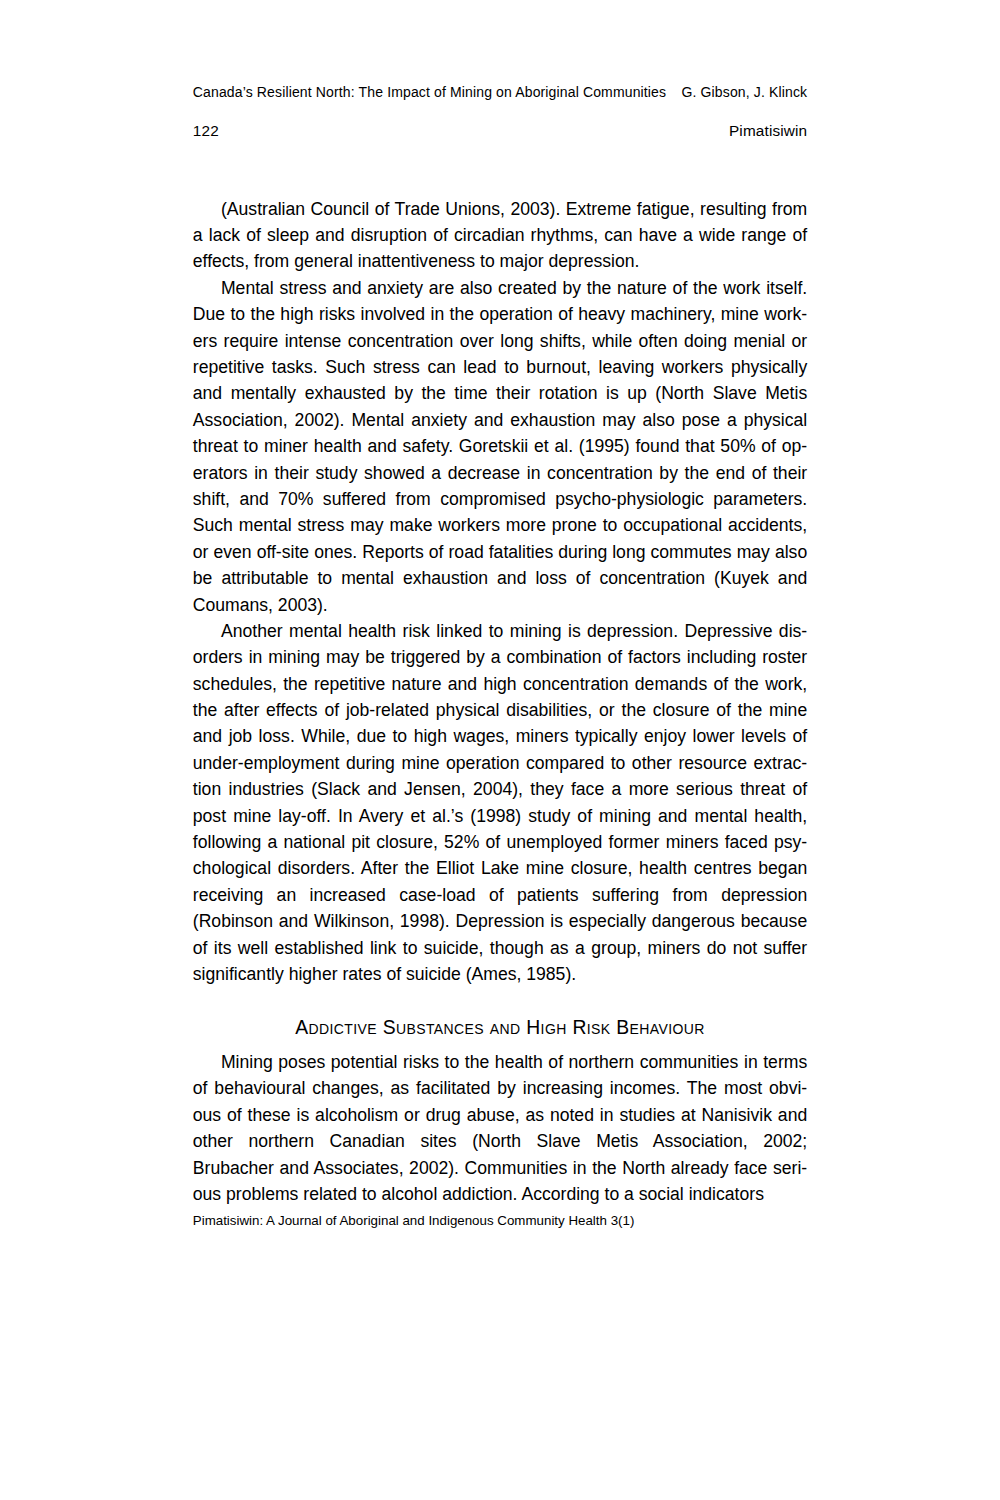Canada’s Resilient North: The Impact of Mining on Aboriginal Communities G. Gibson, J. Klinck
122 Pimatisiwin
(Australian Council of Trade Unions, 2003). Extreme fatigue, resulting from a lack of sleep and disruption of circadian rhythms, can have a wide range of effects, from general inattentiveness to major depression.
Mental stress and anxiety are also created by the nature of the work itself. Due to the high risks involved in the operation of heavy machinery, mine workers require intense concentration over long shifts, while often doing menial or repetitive tasks. Such stress can lead to burnout, leaving workers physically and mentally exhausted by the time their rotation is up (North Slave Metis Association, 2002). Mental anxiety and exhaustion may also pose a physical threat to miner health and safety. Goretskii et al. (1995) found that 50% of operators in their study showed a decrease in concentration by the end of their shift, and 70% suffered from compromised psycho-physiologic parameters. Such mental stress may make workers more prone to occupational accidents, or even off-site ones. Reports of road fatalities during long commutes may also be attributable to mental exhaustion and loss of concentration (Kuyek and Coumans, 2003).
Another mental health risk linked to mining is depression. Depressive disorders in mining may be triggered by a combination of factors including roster schedules, the repetitive nature and high concentration demands of the work, the after effects of job-related physical disabilities, or the closure of the mine and job loss. While, due to high wages, miners typically enjoy lower levels of under-employment during mine operation compared to other resource extraction industries (Slack and Jensen, 2004), they face a more serious threat of post mine lay-off. In Avery et al.’s (1998) study of mining and mental health, following a national pit closure, 52% of unemployed former miners faced psychological disorders. After the Elliot Lake mine closure, health centres began receiving an increased case-load of patients suffering from depression (Robinson and Wilkinson, 1998). Depression is especially dangerous because of its well established link to suicide, though as a group, miners do not suffer significantly higher rates of suicide (Ames, 1985).
Addictive Substances and High Risk Behaviour
Mining poses potential risks to the health of northern communities in terms of behavioural changes, as facilitated by increasing incomes. The most obvious of these is alcoholism or drug abuse, as noted in studies at Nanisivik and other northern Canadian sites (North Slave Metis Association, 2002; Brubacher and Associates, 2002). Communities in the North already face serious problems related to alcohol addiction. According to a social indicators
Pimatisiwin: A Journal of Aboriginal and Indigenous Community Health 3(1)